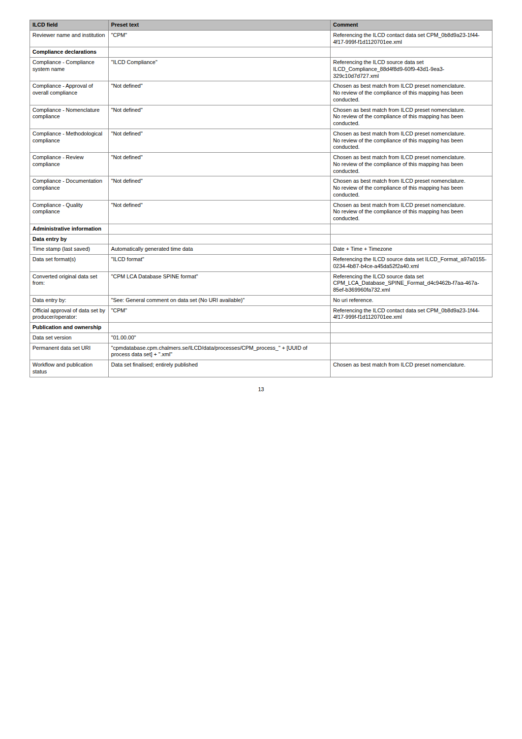| ILCD field | Preset text | Comment |
| --- | --- | --- |
| Reviewer name and institution | "CPM" | Referencing the ILCD contact data set CPM_0b8d9a23-1f44-4f17-999f-f1d1120701ee.xml |
| Compliance declarations | | |
| Compliance - Compliance system name | "ILCD Compliance" | Referencing the ILCD source data set ILCD_Compliance_88d4f8d9-60f9-43d1-9ea3-329c10d7d727.xml |
| Compliance - Approval of overall compliance | "Not defined" | Chosen as best match from ILCD preset nomenclature. No review of the compliance of this mapping has been conducted. |
| Compliance - Nomenclature compliance | "Not defined" | Chosen as best match from ILCD preset nomenclature. No review of the compliance of this mapping has been conducted. |
| Compliance - Methodological compliance | "Not defined" | Chosen as best match from ILCD preset nomenclature. No review of the compliance of this mapping has been conducted. |
| Compliance - Review compliance | "Not defined" | Chosen as best match from ILCD preset nomenclature. No review of the compliance of this mapping has been conducted. |
| Compliance - Documentation compliance | "Not defined" | Chosen as best match from ILCD preset nomenclature. No review of the compliance of this mapping has been conducted. |
| Compliance - Quality compliance | "Not defined" | Chosen as best match from ILCD preset nomenclature. No review of the compliance of this mapping has been conducted. |
| Administrative information | | |
| Data entry by | | |
| Time stamp (last saved) | Automatically generated time data | Date + Time + Timezone |
| Data set format(s) | "ILCD format" | Referencing the ILCD source data set ILCD_Format_a97a0155-0234-4b87-b4ce-a45da52f2a40.xml |
| Converted original data set from: | "CPM LCA Database SPINE format" | Referencing the ILCD source data set CPM_LCA_Database_SPINE_Format_d4c9462b-f7aa-467a-85ef-b369960fa732.xml |
| Data entry by: | "See: General comment on data set (No URI available)" | No uri reference. |
| Official approval of data set by producer/operator: | "CPM" | Referencing the ILCD contact data set CPM_0b8d9a23-1f44-4f17-999f-f1d1120701ee.xml |
| Publication and ownership | | |
| Data set version | "01.00.00" | |
| Permanent data set URI | "cpmdatabase.cpm.chalmers.se/ILCD/data/processes/CPM_process_" + [UUID of process data set] + ".xml" | |
| Workflow and publication status | Data set finalised; entirely published | Chosen as best match from ILCD preset nomenclature. |
13